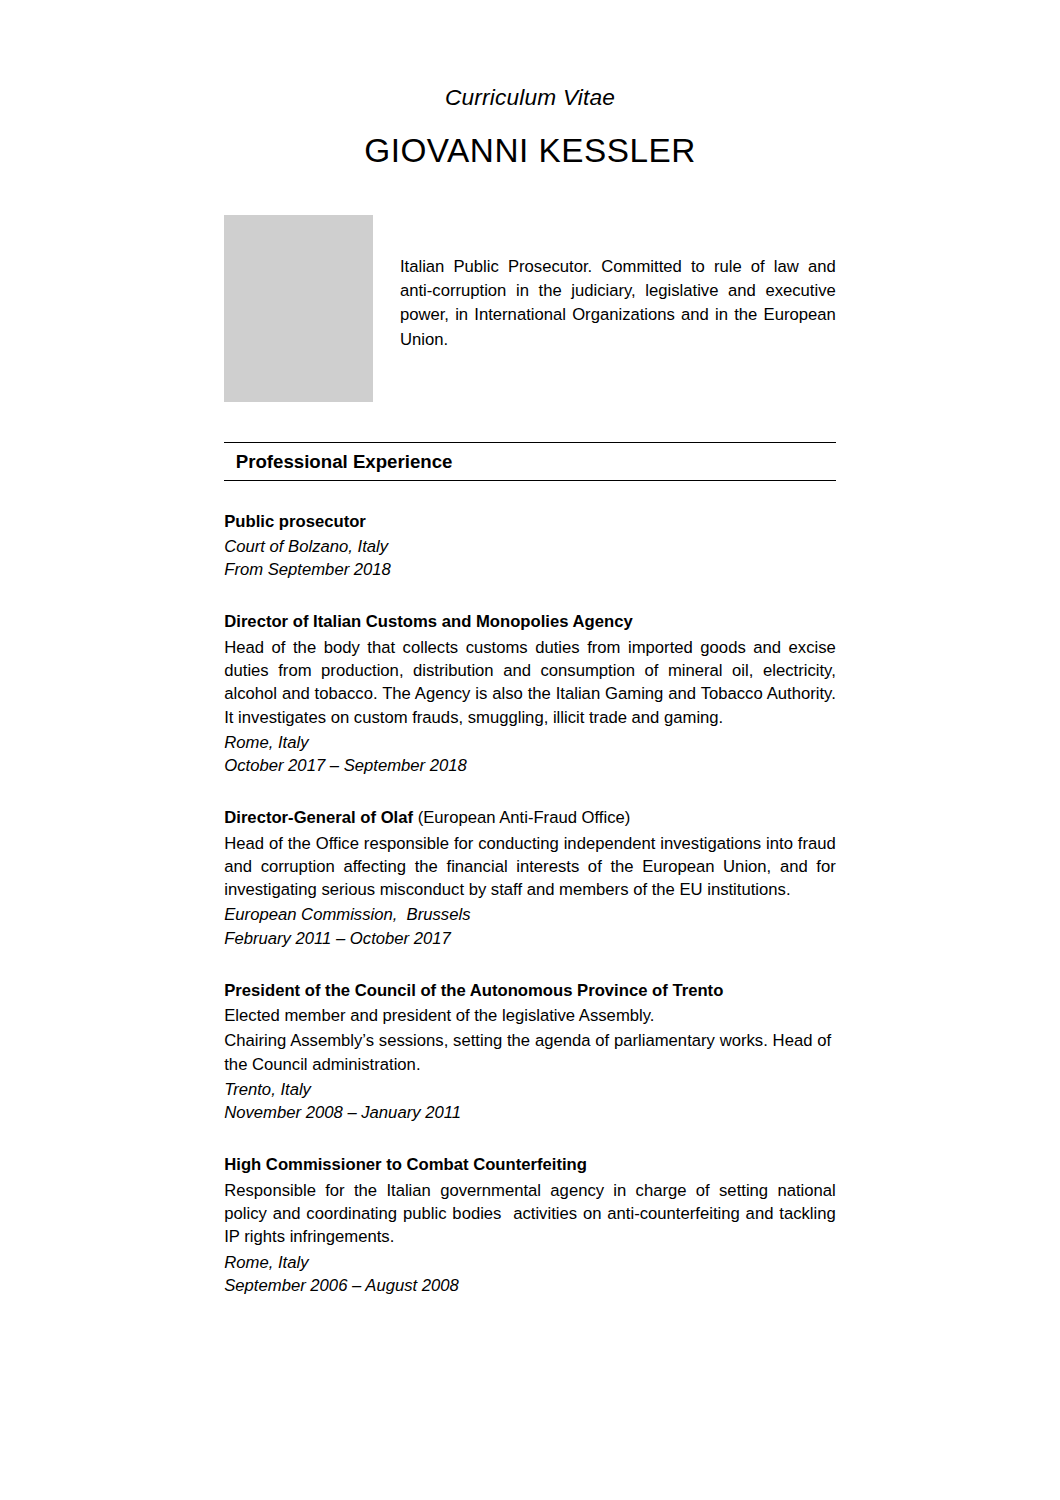Curriculum Vitae
GIOVANNI KESSLER
Italian Public Prosecutor. Committed to rule of law and anti-corruption in the judiciary, legislative and executive power, in International Organizations and in the European Union.
Professional Experience
Public prosecutor
Court of Bolzano, Italy
From September 2018
Director of Italian Customs and Monopolies Agency
Head of the body that collects customs duties from imported goods and excise duties from production, distribution and consumption of mineral oil, electricity, alcohol and tobacco. The Agency is also the Italian Gaming and Tobacco Authority. It investigates on custom frauds, smuggling, illicit trade and gaming.
Rome, Italy
October 2017 – September 2018
Director-General of Olaf (European Anti-Fraud Office)
Head of the Office responsible for conducting independent investigations into fraud and corruption affecting the financial interests of the European Union, and for investigating serious misconduct by staff and members of the EU institutions.
European Commission, Brussels
February 2011 – October 2017
President of the Council of the Autonomous Province of Trento
Elected member and president of the legislative Assembly.
Chairing Assembly’s sessions, setting the agenda of parliamentary works. Head of the Council administration.
Trento, Italy
November 2008 – January 2011
High Commissioner to Combat Counterfeiting
Responsible for the Italian governmental agency in charge of setting national policy and coordinating public bodies activities on anti-counterfeiting and tackling IP rights infringements.
Rome, Italy
September 2006 – August 2008